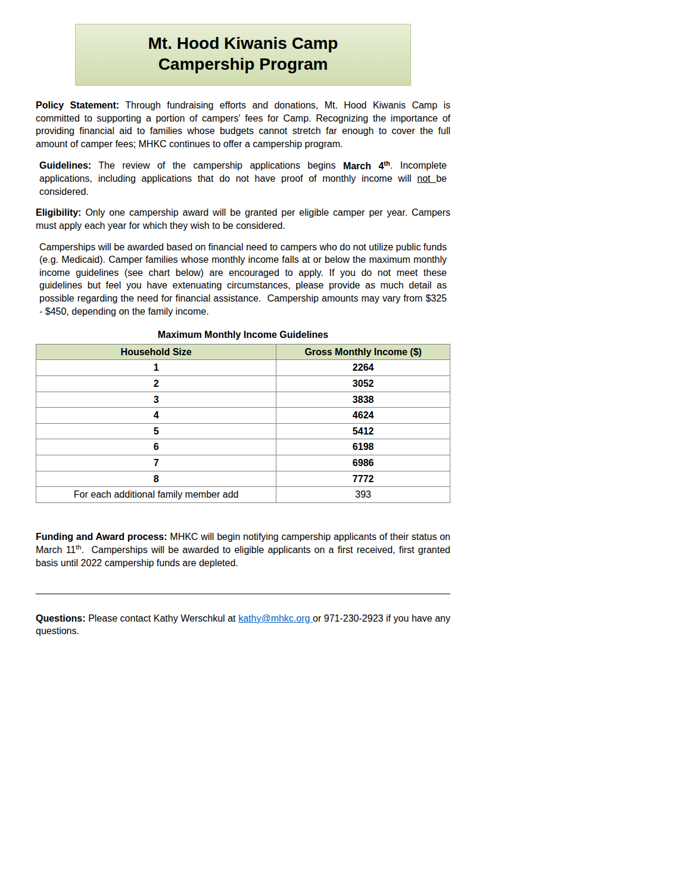Mt. Hood Kiwanis Camp
Campership Program
Policy Statement: Through fundraising efforts and donations, Mt. Hood Kiwanis Camp is committed to supporting a portion of campers' fees for Camp. Recognizing the importance of providing financial aid to families whose budgets cannot stretch far enough to cover the full amount of camper fees; MHKC continues to offer a campership program.
Guidelines: The review of the campership applications begins March 4th. Incomplete applications, including applications that do not have proof of monthly income will not be considered.
Eligibility: Only one campership award will be granted per eligible camper per year. Campers must apply each year for which they wish to be considered.
Camperships will be awarded based on financial need to campers who do not utilize public funds (e.g. Medicaid). Camper families whose monthly income falls at or below the maximum monthly income guidelines (see chart below) are encouraged to apply. If you do not meet these guidelines but feel you have extenuating circumstances, please provide as much detail as possible regarding the need for financial assistance. Campership amounts may vary from $325 - $450, depending on the family income.
Maximum Monthly Income Guidelines
| Household Size | Gross Monthly Income ($) |
| --- | --- |
| 1 | 2264 |
| 2 | 3052 |
| 3 | 3838 |
| 4 | 4624 |
| 5 | 5412 |
| 6 | 6198 |
| 7 | 6986 |
| 8 | 7772 |
| For each additional family member add | 393 |
Funding and Award process: MHKC will begin notifying campership applicants of their status on March 11th. Camperships will be awarded to eligible applicants on a first received, first granted basis until 2022 campership funds are depleted.
Questions: Please contact Kathy Werschkul at kathy@mhkc.org or 971-230-2923 if you have any questions.